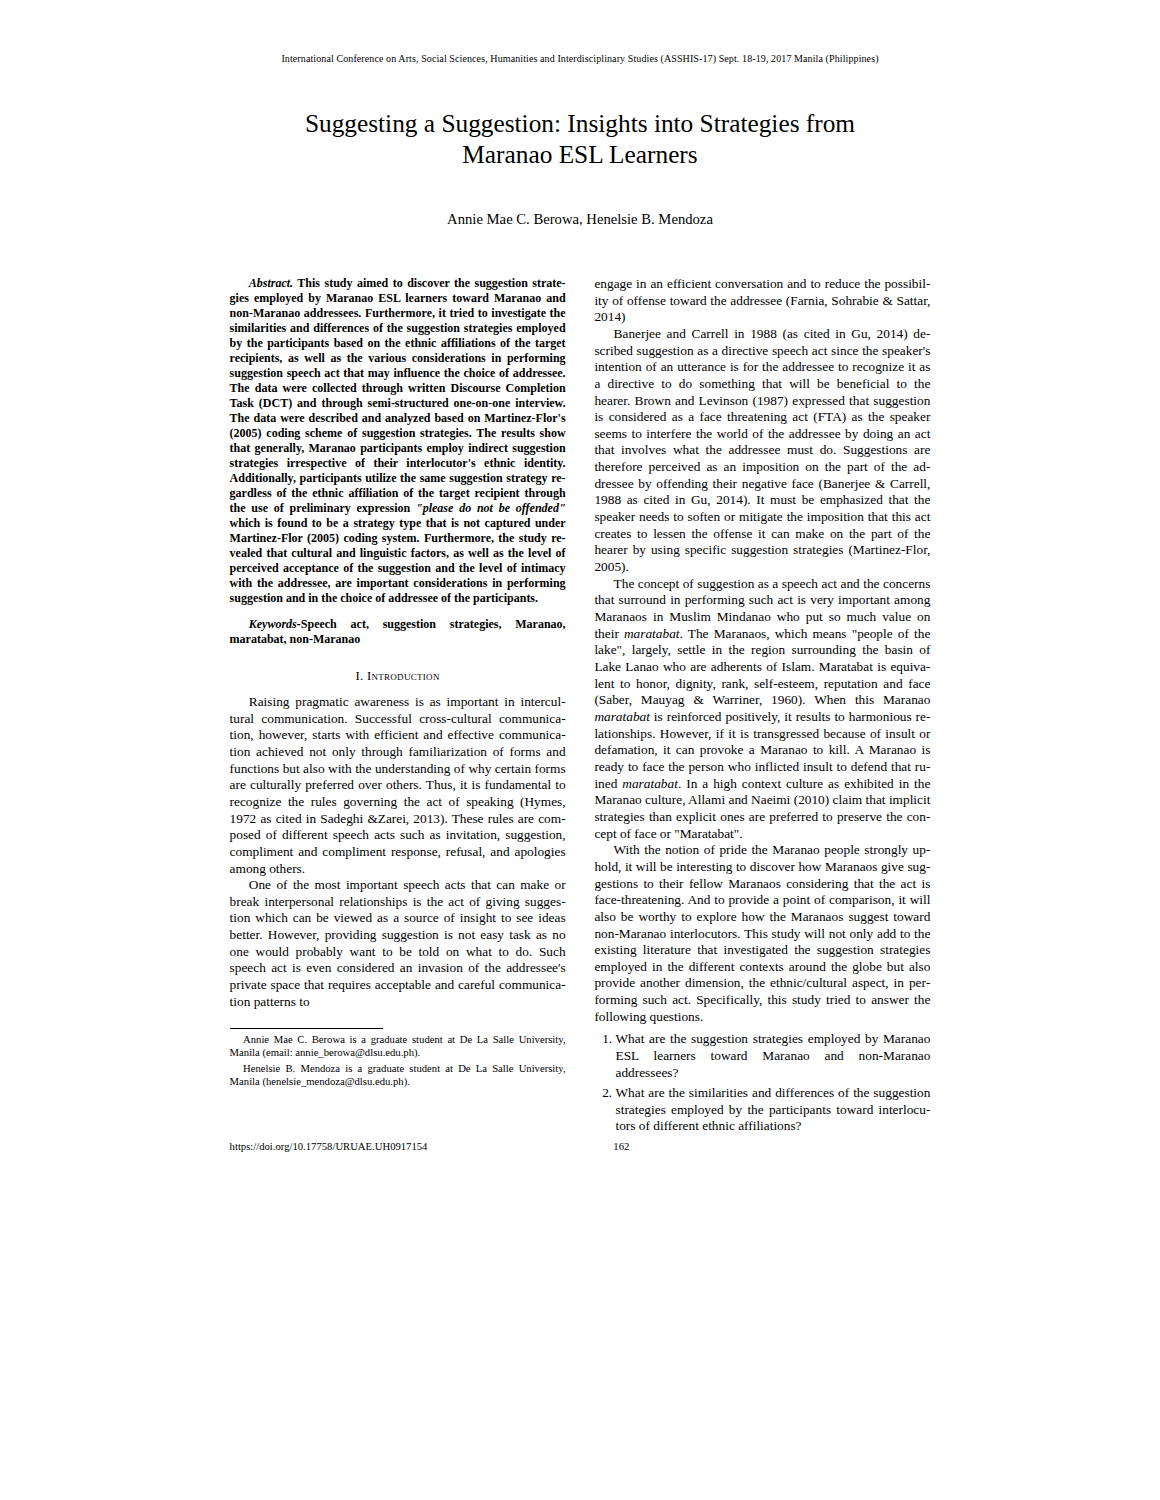International Conference on Arts, Social Sciences, Humanities and Interdisciplinary Studies (ASSHIS-17) Sept. 18-19, 2017 Manila (Philippines)
Suggesting a Suggestion: Insights into Strategies from
Maranao ESL Learners
Annie Mae C. Berowa, Henelsie B. Mendoza
Abstract. This study aimed to discover the suggestion strategies employed by Maranao ESL learners toward Maranao and non-Maranao addressees. Furthermore, it tried to investigate the similarities and differences of the suggestion strategies employed by the participants based on the ethnic affiliations of the target recipients, as well as the various considerations in performing suggestion speech act that may influence the choice of addressee. The data were collected through written Discourse Completion Task (DCT) and through semi-structured one-on-one interview. The data were described and analyzed based on Martinez-Flor's (2005) coding scheme of suggestion strategies. The results show that generally, Maranao participants employ indirect suggestion strategies irrespective of their interlocutor's ethnic identity. Additionally, participants utilize the same suggestion strategy regardless of the ethnic affiliation of the target recipient through the use of preliminary expression "please do not be offended" which is found to be a strategy type that is not captured under Martinez-Flor (2005) coding system. Furthermore, the study revealed that cultural and linguistic factors, as well as the level of perceived acceptance of the suggestion and the level of intimacy with the addressee, are important considerations in performing suggestion and in the choice of addressee of the participants.
Keywords-Speech act, suggestion strategies, Maranao, maratabat, non-Maranao
I. Introduction
Raising pragmatic awareness is as important in intercultural communication. Successful cross-cultural communication, however, starts with efficient and effective communication achieved not only through familiarization of forms and functions but also with the understanding of why certain forms are culturally preferred over others. Thus, it is fundamental to recognize the rules governing the act of speaking (Hymes, 1972 as cited in Sadeghi &Zarei, 2013). These rules are composed of different speech acts such as invitation, suggestion, compliment and compliment response, refusal, and apologies among others.
One of the most important speech acts that can make or break interpersonal relationships is the act of giving suggestion which can be viewed as a source of insight to see ideas better. However, providing suggestion is not easy task as no one would probably want to be told on what to do. Such speech act is even considered an invasion of the addressee's private space that requires acceptable and careful communication patterns to
Annie Mae C. Berowa is a graduate student at De La Salle University, Manila (email: annie_berowa@dlsu.edu.ph).
Henelsie B. Mendoza is a graduate student at De La Salle University, Manila (henelsie_mendoza@dlsu.edu.ph).
engage in an efficient conversation and to reduce the possibility of offense toward the addressee (Farnia, Sohrabie & Sattar, 2014)
Banerjee and Carrell in 1988 (as cited in Gu, 2014) described suggestion as a directive speech act since the speaker's intention of an utterance is for the addressee to recognize it as a directive to do something that will be beneficial to the hearer. Brown and Levinson (1987) expressed that suggestion is considered as a face threatening act (FTA) as the speaker seems to interfere the world of the addressee by doing an act that involves what the addressee must do. Suggestions are therefore perceived as an imposition on the part of the addressee by offending their negative face (Banerjee & Carrell, 1988 as cited in Gu, 2014). It must be emphasized that the speaker needs to soften or mitigate the imposition that this act creates to lessen the offense it can make on the part of the hearer by using specific suggestion strategies (Martinez-Flor, 2005).
The concept of suggestion as a speech act and the concerns that surround in performing such act is very important among Maranaos in Muslim Mindanao who put so much value on their maratabat. The Maranaos, which means "people of the lake", largely, settle in the region surrounding the basin of Lake Lanao who are adherents of Islam. Maratabat is equivalent to honor, dignity, rank, self-esteem, reputation and face (Saber, Mauyag & Warriner, 1960). When this Maranao maratabat is reinforced positively, it results to harmonious relationships. However, if it is transgressed because of insult or defamation, it can provoke a Maranao to kill. A Maranao is ready to face the person who inflicted insult to defend that ruined maratabat. In a high context culture as exhibited in the Maranao culture, Allami and Naeimi (2010) claim that implicit strategies than explicit ones are preferred to preserve the concept of face or "Maratabat".
With the notion of pride the Maranao people strongly uphold, it will be interesting to discover how Maranaos give suggestions to their fellow Maranaos considering that the act is face-threatening. And to provide a point of comparison, it will also be worthy to explore how the Maranaos suggest toward non-Maranao interlocutors. This study will not only add to the existing literature that investigated the suggestion strategies employed in the different contexts around the globe but also provide another dimension, the ethnic/cultural aspect, in performing such act. Specifically, this study tried to answer the following questions.
What are the suggestion strategies employed by Maranao ESL learners toward Maranao and non-Maranao addressees?
What are the similarities and differences of the suggestion strategies employed by the participants toward interlocutors of different ethnic affiliations?
https://doi.org/10.17758/URUAE.UH0917154 162